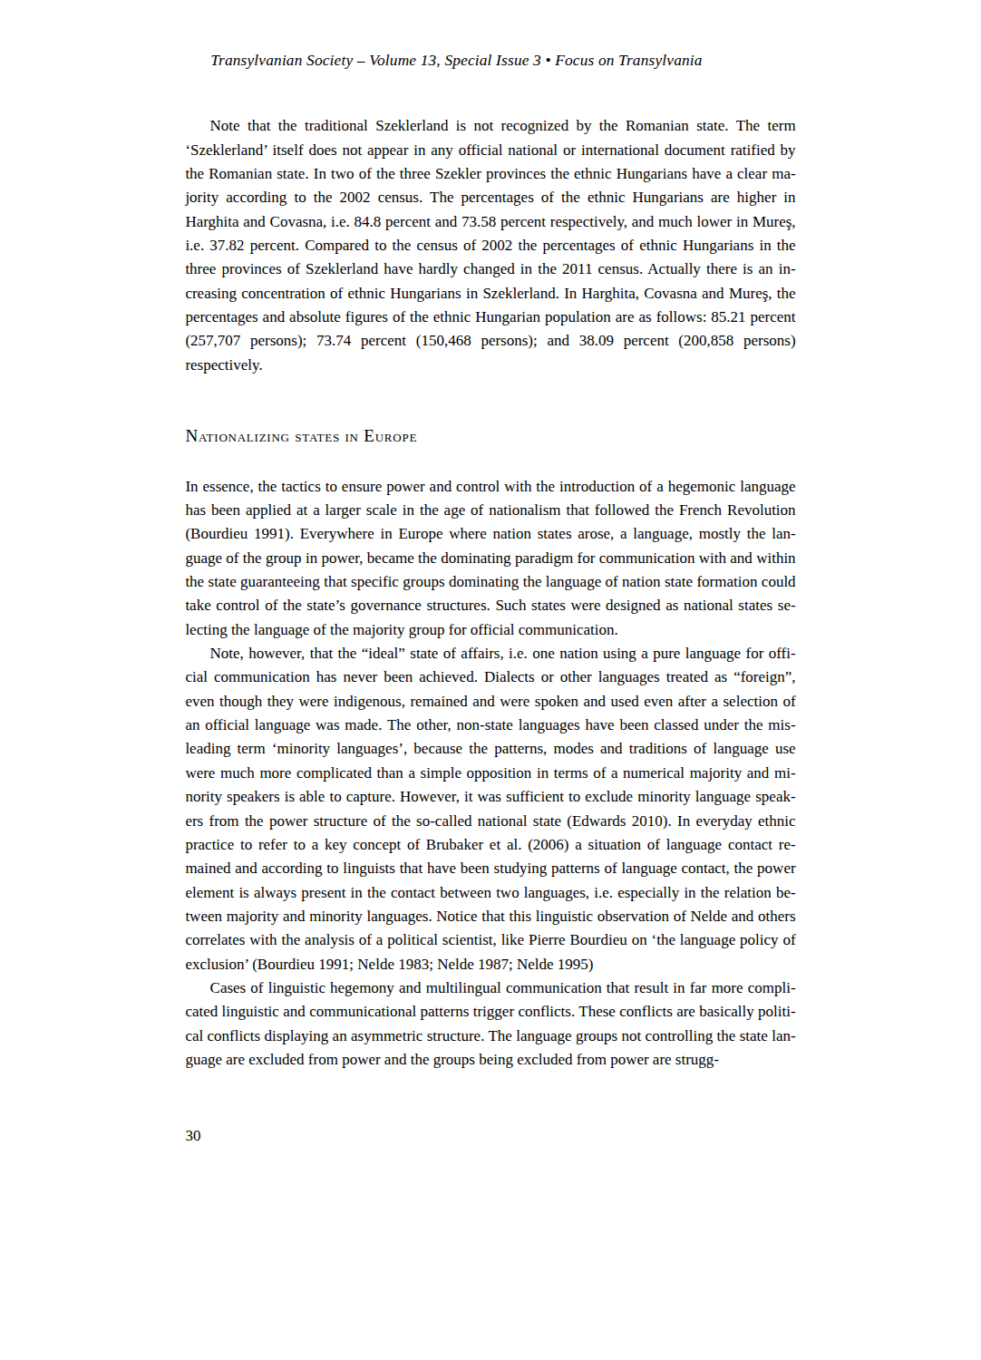Transylvanian Society – Volume 13, Special Issue 3 • Focus on Transylvania
Note that the traditional Szeklerland is not recognized by the Romanian state. The term ‘Szeklerland’ itself does not appear in any official national or international document ratified by the Romanian state. In two of the three Szekler provinces the ethnic Hungarians have a clear majority according to the 2002 census. The percentages of the ethnic Hungarians are higher in Harghita and Covasna, i.e. 84.8 percent and 73.58 percent respectively, and much lower in Mureş, i.e. 37.82 percent. Compared to the census of 2002 the percentages of ethnic Hungarians in the three provinces of Szeklerland have hardly changed in the 2011 census. Actually there is an increasing concentration of ethnic Hungarians in Szeklerland. In Harghita, Covasna and Mureş, the percentages and absolute figures of the ethnic Hungarian population are as follows: 85.21 percent (257,707 persons); 73.74 percent (150,468 persons); and 38.09 percent (200,858 persons) respectively.
Nationalizing states in Europe
In essence, the tactics to ensure power and control with the introduction of a hegemonic language has been applied at a larger scale in the age of nationalism that followed the French Revolution (Bourdieu 1991). Everywhere in Europe where nation states arose, a language, mostly the language of the group in power, became the dominating paradigm for communication with and within the state guaranteeing that specific groups dominating the language of nation state formation could take control of the state’s governance structures. Such states were designed as national states selecting the language of the majority group for official communication.
Note, however, that the “ideal” state of affairs, i.e. one nation using a pure language for official communication has never been achieved. Dialects or other languages treated as “foreign”, even though they were indigenous, remained and were spoken and used even after a selection of an official language was made. The other, non-state languages have been classed under the misleading term ‘minority languages’, because the patterns, modes and traditions of language use were much more complicated than a simple opposition in terms of a numerical majority and minority speakers is able to capture. However, it was sufficient to exclude minority language speakers from the power structure of the so-called national state (Edwards 2010). In everyday ethnic practice to refer to a key concept of Brubaker et al. (2006) a situation of language contact remained and according to linguists that have been studying patterns of language contact, the power element is always present in the contact between two languages, i.e. especially in the relation between majority and minority languages. Notice that this linguistic observation of Nelde and others correlates with the analysis of a political scientist, like Pierre Bourdieu on ‘the language policy of exclusion’ (Bourdieu 1991; Nelde 1983; Nelde 1987; Nelde 1995)
Cases of linguistic hegemony and multilingual communication that result in far more complicated linguistic and communicational patterns trigger conflicts. These conflicts are basically political conflicts displaying an asymmetric structure. The language groups not controlling the state language are excluded from power and the groups being excluded from power are strugg-
30